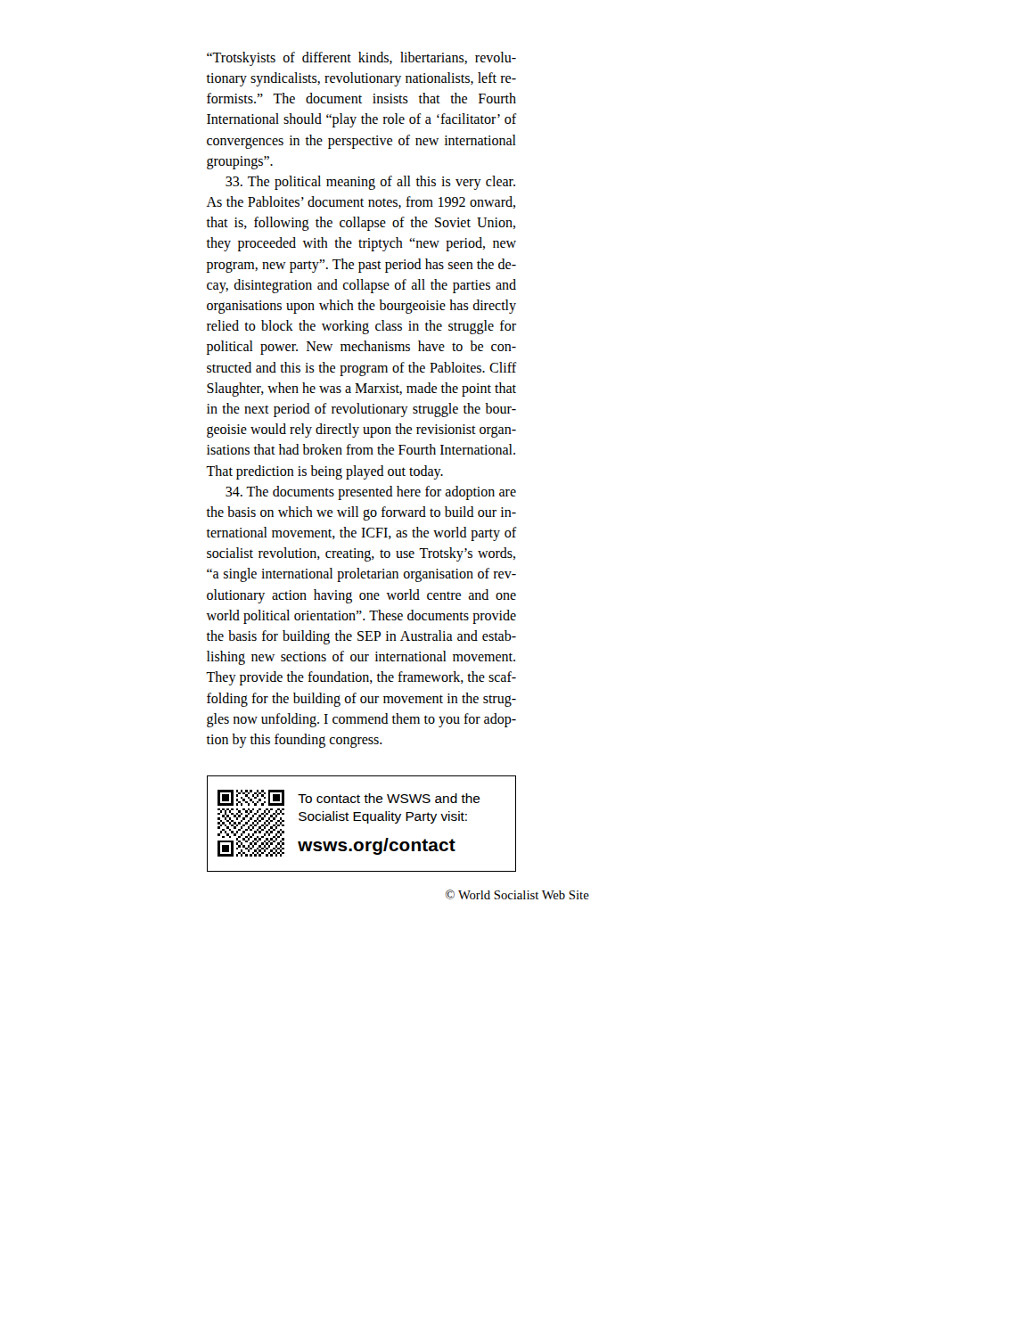“Trotskyists of different kinds, libertarians, revolutionary syndicalists, revolutionary nationalists, left reformists.” The document insists that the Fourth International should “play the role of a ‘facilitator’ of convergences in the perspective of new international groupings”.
33. The political meaning of all this is very clear. As the Pabloites’ document notes, from 1992 onward, that is, following the collapse of the Soviet Union, they proceeded with the triptych “new period, new program, new party”. The past period has seen the decay, disintegration and collapse of all the parties and organisations upon which the bourgeoisie has directly relied to block the working class in the struggle for political power. New mechanisms have to be constructed and this is the program of the Pabloites. Cliff Slaughter, when he was a Marxist, made the point that in the next period of revolutionary struggle the bourgeoisie would rely directly upon the revisionist organisations that had broken from the Fourth International. That prediction is being played out today.
34. The documents presented here for adoption are the basis on which we will go forward to build our international movement, the ICFI, as the world party of socialist revolution, creating, to use Trotsky’s words, “a single international proletarian organisation of revolutionary action having one world centre and one world political orientation”. These documents provide the basis for building the SEP in Australia and establishing new sections of our international movement. They provide the foundation, the framework, the scaffolding for the building of our movement in the struggles now unfolding. I commend them to you for adoption by this founding congress.
To contact the WSWS and the Socialist Equality Party visit: wsws.org/contact
© World Socialist Web Site